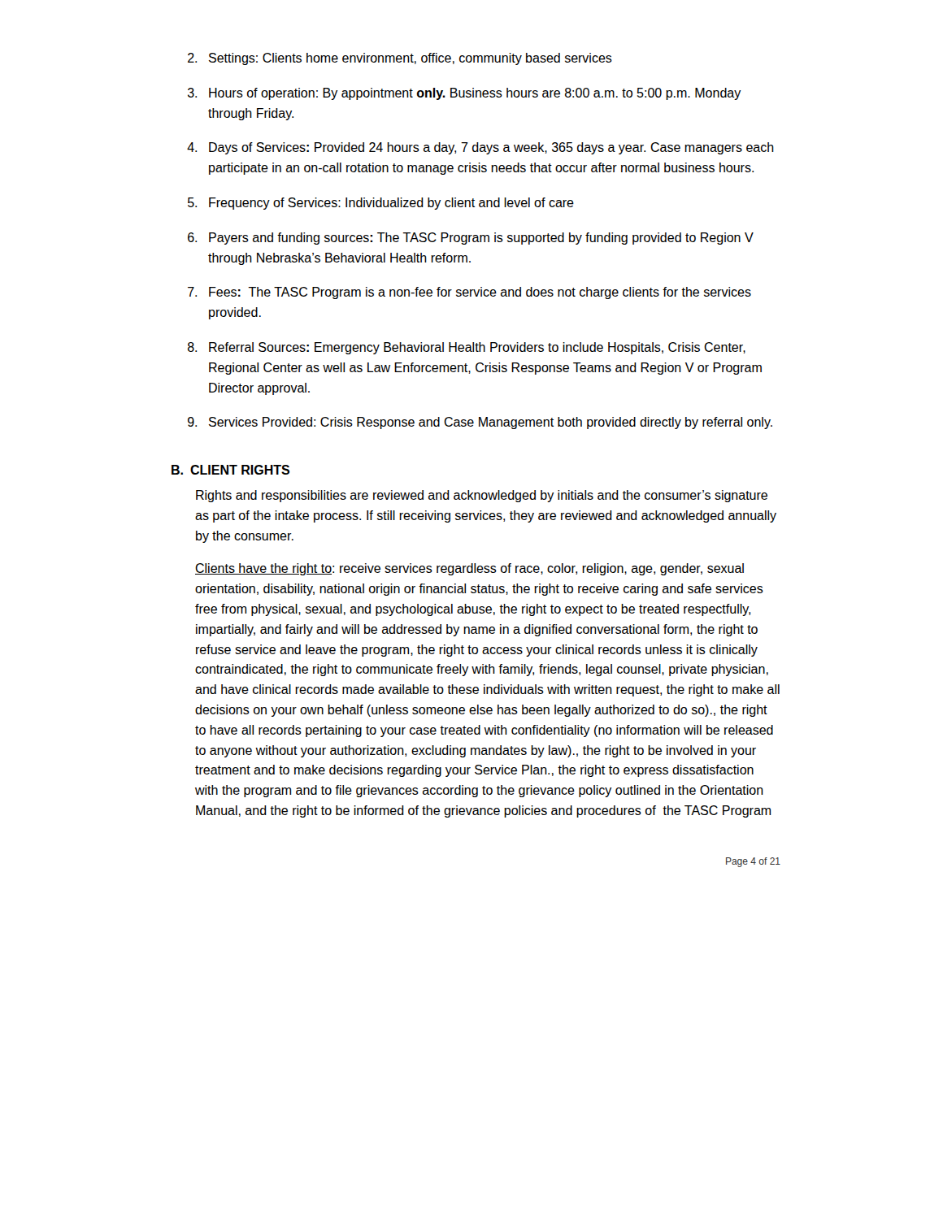Settings: Clients home environment, office, community based services
Hours of operation: By appointment only. Business hours are 8:00 a.m. to 5:00 p.m. Monday through Friday.
Days of Services: Provided 24 hours a day, 7 days a week, 365 days a year. Case managers each participate in an on-call rotation to manage crisis needs that occur after normal business hours.
Frequency of Services: Individualized by client and level of care
Payers and funding sources: The TASC Program is supported by funding provided to Region V through Nebraska’s Behavioral Health reform.
Fees: The TASC Program is a non-fee for service and does not charge clients for the services provided.
Referral Sources: Emergency Behavioral Health Providers to include Hospitals, Crisis Center, Regional Center as well as Law Enforcement, Crisis Response Teams and Region V or Program Director approval.
Services Provided: Crisis Response and Case Management both provided directly by referral only.
B. CLIENT RIGHTS
Rights and responsibilities are reviewed and acknowledged by initials and the consumer’s signature as part of the intake process. If still receiving services, they are reviewed and acknowledged annually by the consumer.
Clients have the right to: receive services regardless of race, color, religion, age, gender, sexual orientation, disability, national origin or financial status, the right to receive caring and safe services free from physical, sexual, and psychological abuse, the right to expect to be treated respectfully, impartially, and fairly and will be addressed by name in a dignified conversational form, the right to refuse service and leave the program, the right to access your clinical records unless it is clinically contraindicated, the right to communicate freely with family, friends, legal counsel, private physician, and have clinical records made available to these individuals with written request, the right to make all decisions on your own behalf (unless someone else has been legally authorized to do so)., the right to have all records pertaining to your case treated with confidentiality (no information will be released to anyone without your authorization, excluding mandates by law)., the right to be involved in your treatment and to make decisions regarding your Service Plan., the right to express dissatisfaction with the program and to file grievances according to the grievance policy outlined in the Orientation Manual, and the right to be informed of the grievance policies and procedures of the TASC Program
Page 4 of 21